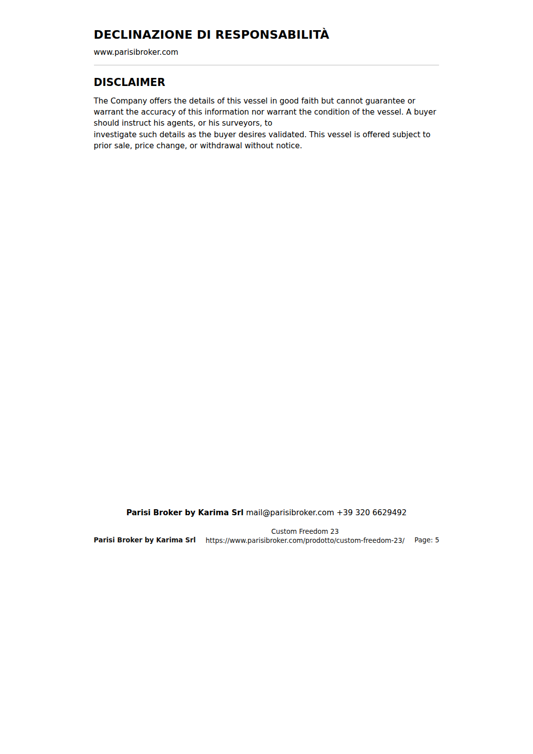DECLINAZIONE DI RESPONSABILITÀ
www.parisibroker.com
DISCLAIMER
The Company offers the details of this vessel in good faith but cannot guarantee or warrant the accuracy of this information nor warrant the condition of the vessel. A buyer should instruct his agents, or his surveyors, to
investigate such details as the buyer desires validated. This vessel is offered subject to prior sale, price change, or withdrawal without notice.
Parisi Broker by Karima Srl mail@parisibroker.com +39 320 6629492
Parisi Broker by Karima Srl
Custom Freedom 23 https://www.parisibroker.com/prodotto/custom-freedom-23/
Page: 5